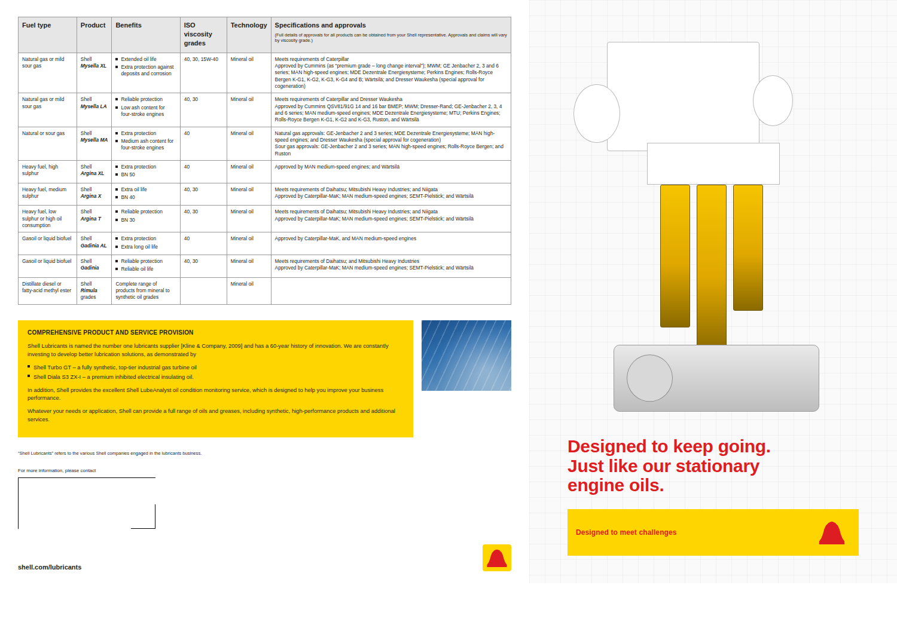Shell stationary engine oils by fuel type
| Fuel type | Product | Benefits | ISO viscosity grades | Technology | Specifications and approvals (Full details of approvals for all products can be obtained from your Shell representative. Approvals and claims will vary by viscosity grade.) |
| --- | --- | --- | --- | --- | --- |
| Natural gas or mild sour gas | Shell Mysella XL | Extended oil life Extra protection against deposits and corrosion | 40, 30, 15W-40 | Mineral oil | Meets requirements of Caterpillar Approved by Cummins (as “premium grade – long change interval”); MWM; GE Jenbacher 2, 3 and 6 series; MAN high-speed engines; MDE Dezentrale Energiesysteme; Perkins Engines; Rolls-Royce Bergen K-G1, K-G2, K-G3, K-G4 and B; Wärtsilä; and Dresser Waukesha (special approval for cogeneration) |
| Natural gas or mild sour gas | Shell Mysella LA | Reliable protection Low ash content for four-stroke engines | 40, 30 | Mineral oil | Meets requirements of Caterpillar and Dresser Waukesha Approved by Cummins QSV81/91G 14 and 16 bar BMEP; MWM; Dresser-Rand; GE-Jenbacher 2, 3, 4 and 6 series; MAN medium-speed engines; MDE Dezentrale Energiesysteme; MTU; Perkins Engines; Rolls-Royce Bergen K-G1, K-G2 and K-G3, Ruston, and Wärtsilä |
| Natural or sour gas | Shell Mysella MA | Extra protection Medium ash content for four-stroke engines | 40 | Mineral oil | Natural gas approvals: GE-Jenbacher 2 and 3 series; MDE Dezentrale Energiesysteme; MAN high-speed engines; and Dresser Waukesha (special approval for cogeneration) Sour gas approvals: GE-Jenbacher 2 and 3 series; MAN high-speed engines; Rolls-Royce Bergen; and Ruston |
| Heavy fuel, high sulphur | Shell Argina XL | Extra protection BN 50 | 40 | Mineral oil | Approved by MAN medium-speed engines; and Wärtsilä |
| Heavy fuel, medium sulphur | Shell Argina X | Extra oil life BN 40 | 40, 30 | Mineral oil | Meets requirements of Daihatsu; Mitsubishi Heavy Industries; and Niigata Approved by Caterpillar-MaK; MAN medium-speed engines; SEMT-Pielstick; and Wärtsilä |
| Heavy fuel, low sulphur or high oil consumption | Shell Argina T | Reliable protection BN 30 | 40, 30 | Mineral oil | Meets requirements of Daihatsu; Mitsubishi Heavy Industries; and Niigata Approved by Caterpillar-MaK; MAN medium-speed engines; SEMT-Pielstick; and Wärtsilä |
| Gasoil or liquid biofuel | Shell Gadinia AL | Extra protection Extra long oil life | 40 | Mineral oil | Approved by Caterpillar-MaK, and MAN medium-speed engines |
| Gasoil or liquid biofuel | Shell Gadinia | Reliable protection Reliable oil life | 40, 30 | Mineral oil | Meets requirements of Daihatsu; and Mitsubishi Heavy Industries Approved by Caterpillar-MaK; MAN medium-speed engines; SEMT-Pielstick; and Wärtsilä |
| Distillate diesel or fatty-acid methyl ester | Shell Rimula grades | Complete range of products from mineral to synthetic oil grades | | Mineral oil | |
Comprehensive product and service provision
Shell Lubricants is named the number one lubricants supplier [Kline & Company, 2009] and has a 60-year history of innovation. We are constantly investing to develop better lubrication solutions, as demonstrated by
Shell Turbo GT – a fully synthetic, top-tier industrial gas turbine oil
Shell Diala S3 ZX-I – a premium inhibited electrical insulating oil.
In addition, Shell provides the excellent Shell LubeAnalyst oil condition monitoring service, which is designed to help you improve your business performance.
Whatever your needs or application, Shell can provide a full range of oils and greases, including synthetic, high-performance products and additional services.
“Shell Lubricants” refers to the various Shell companies engaged in the lubricants business.
For more information, please contact
shell.com/lubricants
Designed to keep going.
Just like our stationary
engine oils.
Designed to meet challenges